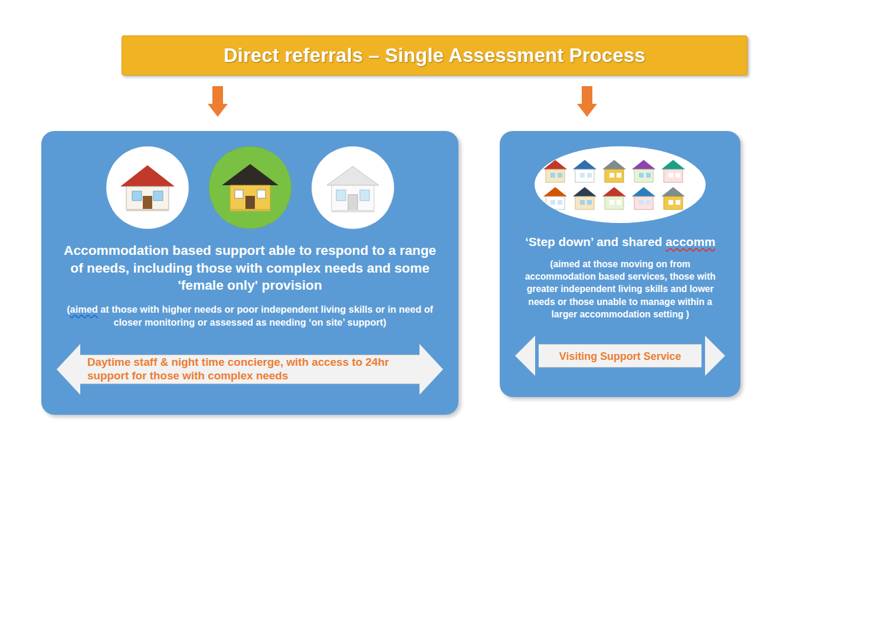Direct referrals – Single Assessment Process
Accommodation based support able to respond to a range of needs, including those with complex needs and some 'female only' provision
(aimed at those with higher needs or poor independent living skills or in need of closer monitoring or assessed as needing ‘on site’ support)
Daytime staff & night time concierge, with access to 24hr support for those with complex needs
‘Step down’ and shared accomm
(aimed at those moving on from accommodation based services, those with greater independent living skills and lower needs or those unable to manage within a larger accommodation setting )
Visiting Support Service